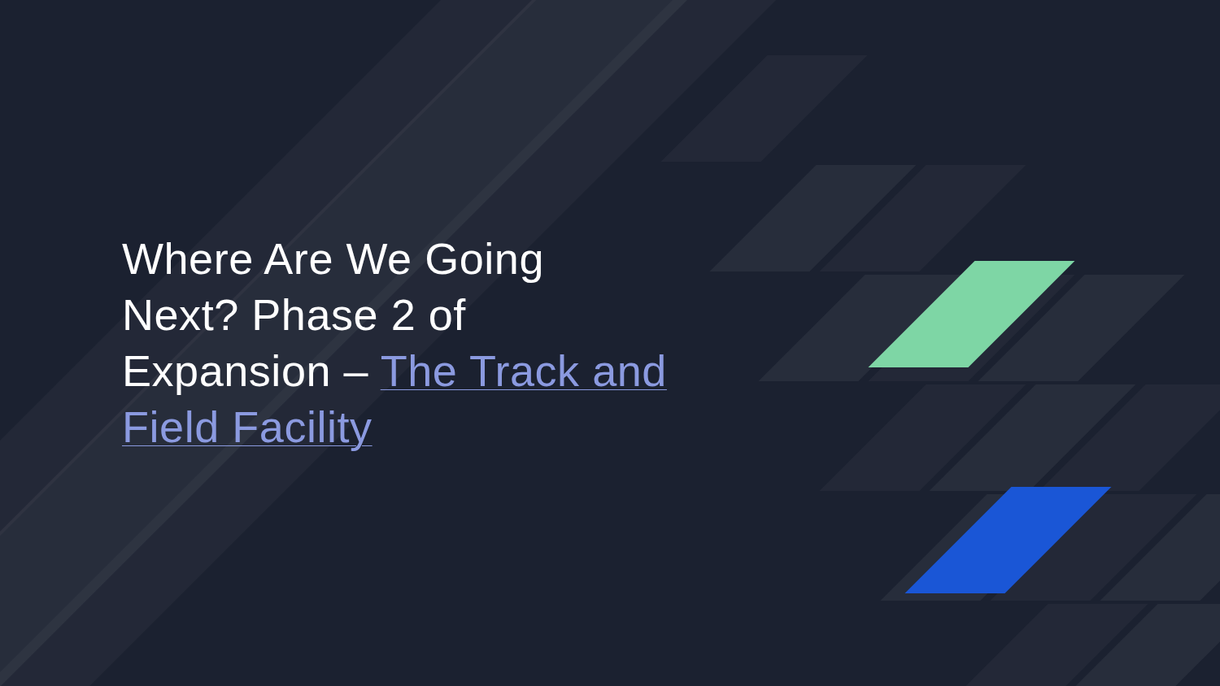Where Are We Going Next? Phase 2 of Expansion – The Track and Field Facility